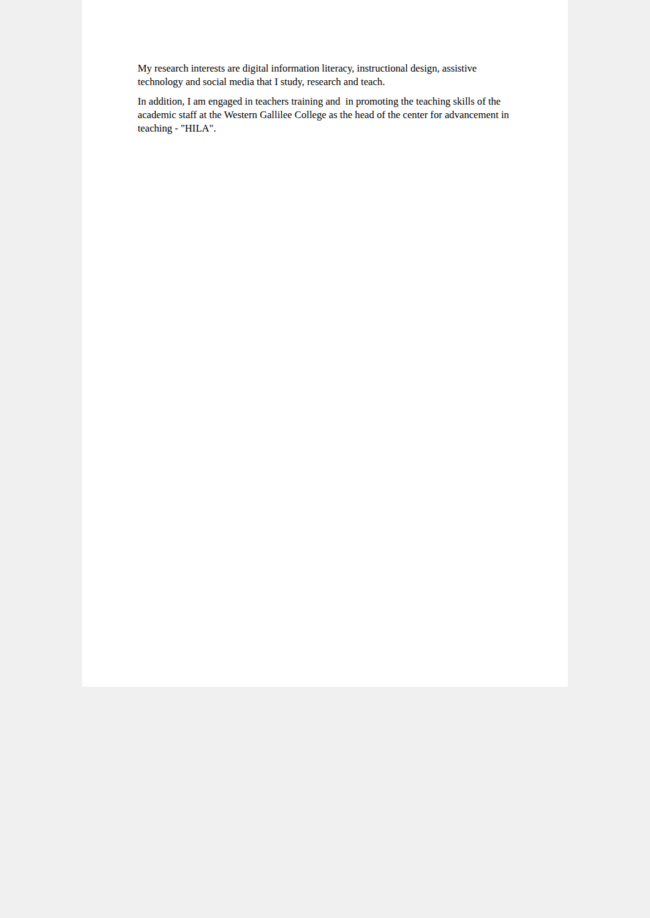My research interests are digital information literacy, instructional design, assistive technology and social media that I study, research and teach.
In addition, I am engaged in teachers training and in promoting the teaching skills of the academic staff at the Western Gallilee College as the head of the center for advancement in teaching - "HILA".